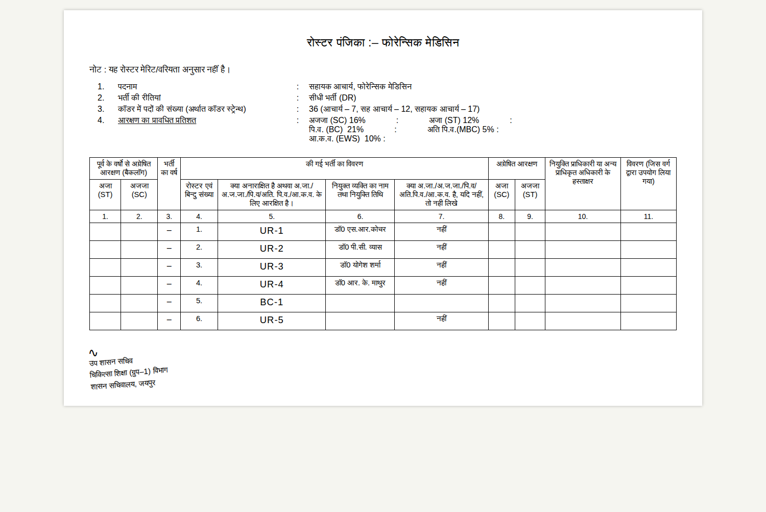रोस्टर पंजिका :– फोरेन्सिक मेडिसिन
नोट : यह रोस्टर मेरिट/वरियता अनुसार नहीं है।
| 1. | पदनाम | : | सहायक आचार्य, फोरेन्सिक मेडिसिन |
| 2. | भर्ती की रीतियां | : | सीधी भर्ती (DR) |
| 3. | कॉडर में पदों की संख्या (अर्थात कॉडर स्ट्रेन्थ) | : | 36 (आचार्य – 7, सह आचार्य – 12, सहायक आचार्य – 17) |
| 4. | आरक्षण का प्रावधित प्रतिशत | : | अजजा (SC) 16% : अजा (ST) 12% : पि.व. (BC) 21% : अति पि.व.(MBC) 5% : आ.क.व. (EWS) 10% : |
| पूर्व के वर्षो से अग्रेषित आरक्षण (बैकलॉग) | भर्ती का वर्ष | की गई भर्ती का विवरण | अग्रेषित आरक्षण | नियुक्ति प्राधिकारी या अन्य प्राधिकृत अधिकारी के हस्ताक्षर | विवरण (जिस वर्ग द्वारा उपयोग लिया गया) |
| --- | --- | --- | --- | --- | --- |
| अजा (ST) | अजजा (SC) | रोस्टर एवं बिन्दु संख्या | क्या अनाराक्षित है अथवा अ.जा./अ.ज.जा./पि.व/अति. पि.व./आ.क.व. के लिए आरक्षित है। | नियुक्त व्यक्ति का नाम तथा नियुक्ति तिथि | क्या अ.जा./अ.ज.जा./पि.व/अति.पि.व./आ.क.व. है, यदि नहीं, तो नही लिखे | अजा (SC) | अजजा (ST) |
| 1. | 2. | 3. | 4. | 5. | 6. | 7. | 8. | 9. | 10. | 11. |
| | | – | 1. | UR-1 | डॉ0 एस.आर.कोचर | नहीं | | | | |
| | | – | 2. | UR-2 | डॉ0 पी.सी. व्यास | नहीं | | | | |
| | | – | 3. | UR-3 | डॉ0 योगेश शर्मा | नहीं | | | | |
| | | – | 4. | UR-4 | डॉ0 आर. के. माथुर | नहीं | | | | |
| | | – | 5. | BC-1 | | | | | | |
| | | – | 6. | UR-5 | | नहीं | | | | |
∿
उप शासन सचिव
चिकित्सा शिक्षा (ग्रुप–1) विभाग
शासन सचिवालय, जयपुर